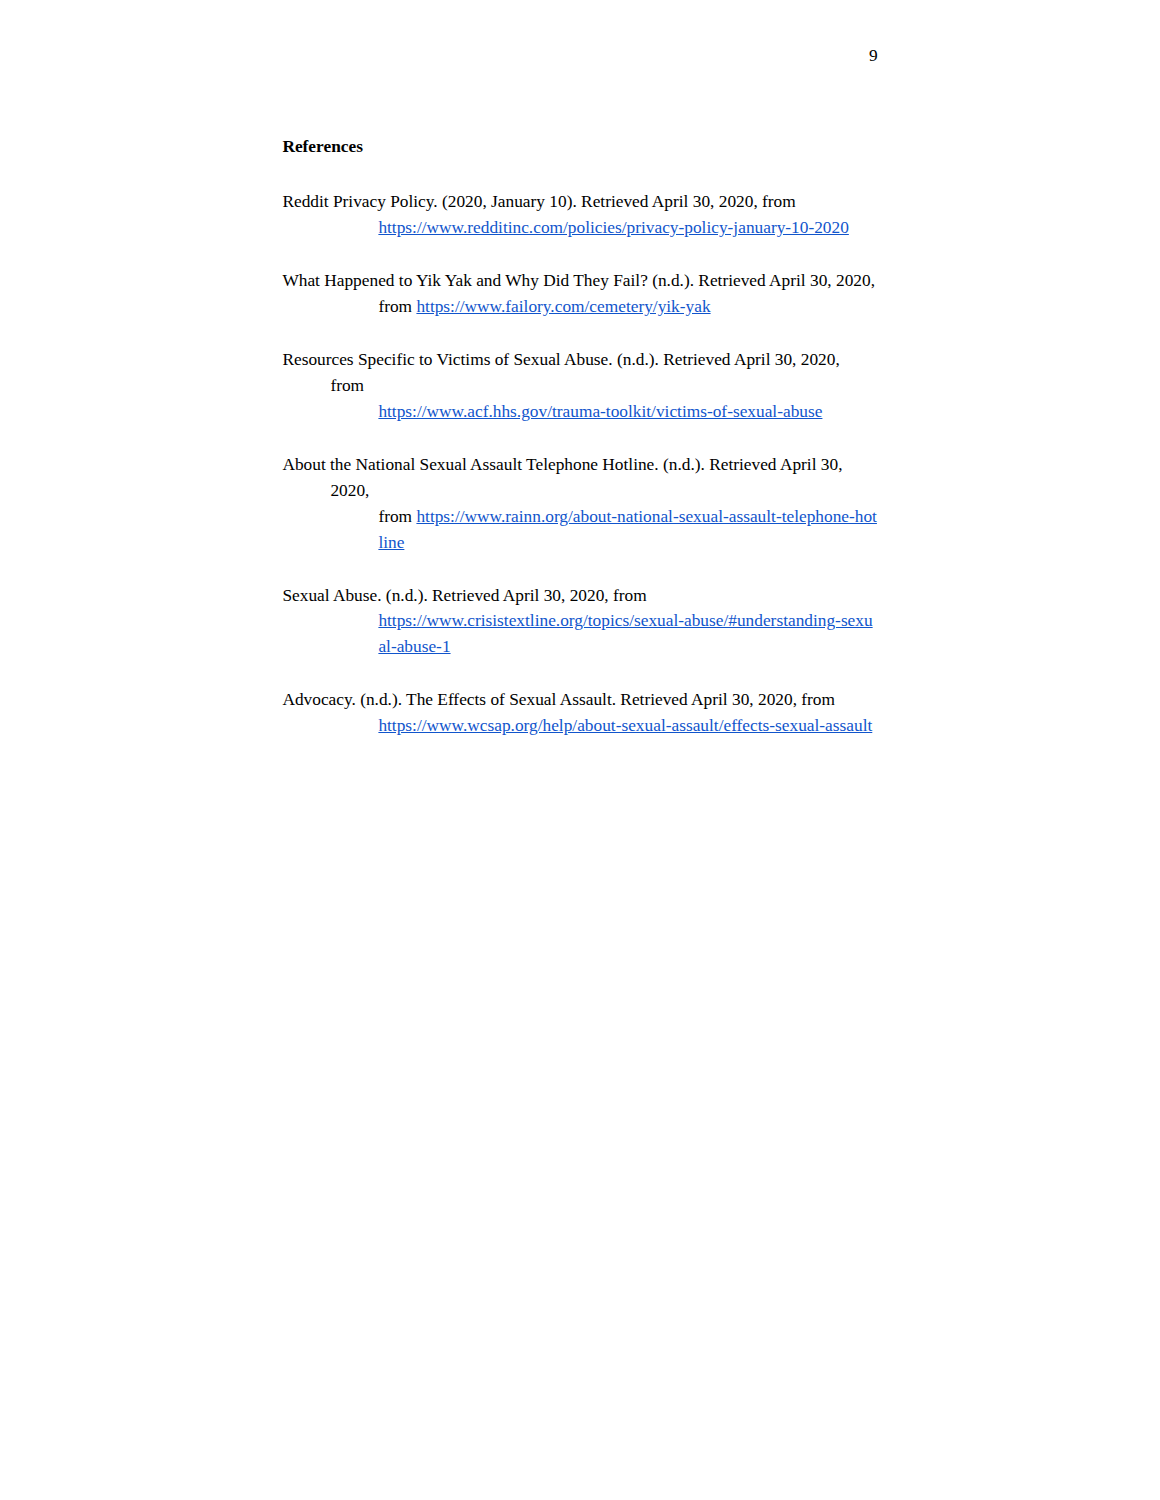9
References
Reddit Privacy Policy. (2020, January 10). Retrieved April 30, 2020, from https://www.redditinc.com/policies/privacy-policy-january-10-2020
What Happened to Yik Yak and Why Did They Fail? (n.d.). Retrieved April 30, 2020, from https://www.failory.com/cemetery/yik-yak
Resources Specific to Victims of Sexual Abuse. (n.d.). Retrieved April 30, 2020, from https://www.acf.hhs.gov/trauma-toolkit/victims-of-sexual-abuse
About the National Sexual Assault Telephone Hotline. (n.d.). Retrieved April 30, 2020, from https://www.rainn.org/about-national-sexual-assault-telephone-hotline
Sexual Abuse. (n.d.). Retrieved April 30, 2020, from https://www.crisistextline.org/topics/sexual-abuse/#understanding-sexual-abuse-1
Advocacy. (n.d.). The Effects of Sexual Assault. Retrieved April 30, 2020, from https://www.wcsap.org/help/about-sexual-assault/effects-sexual-assault